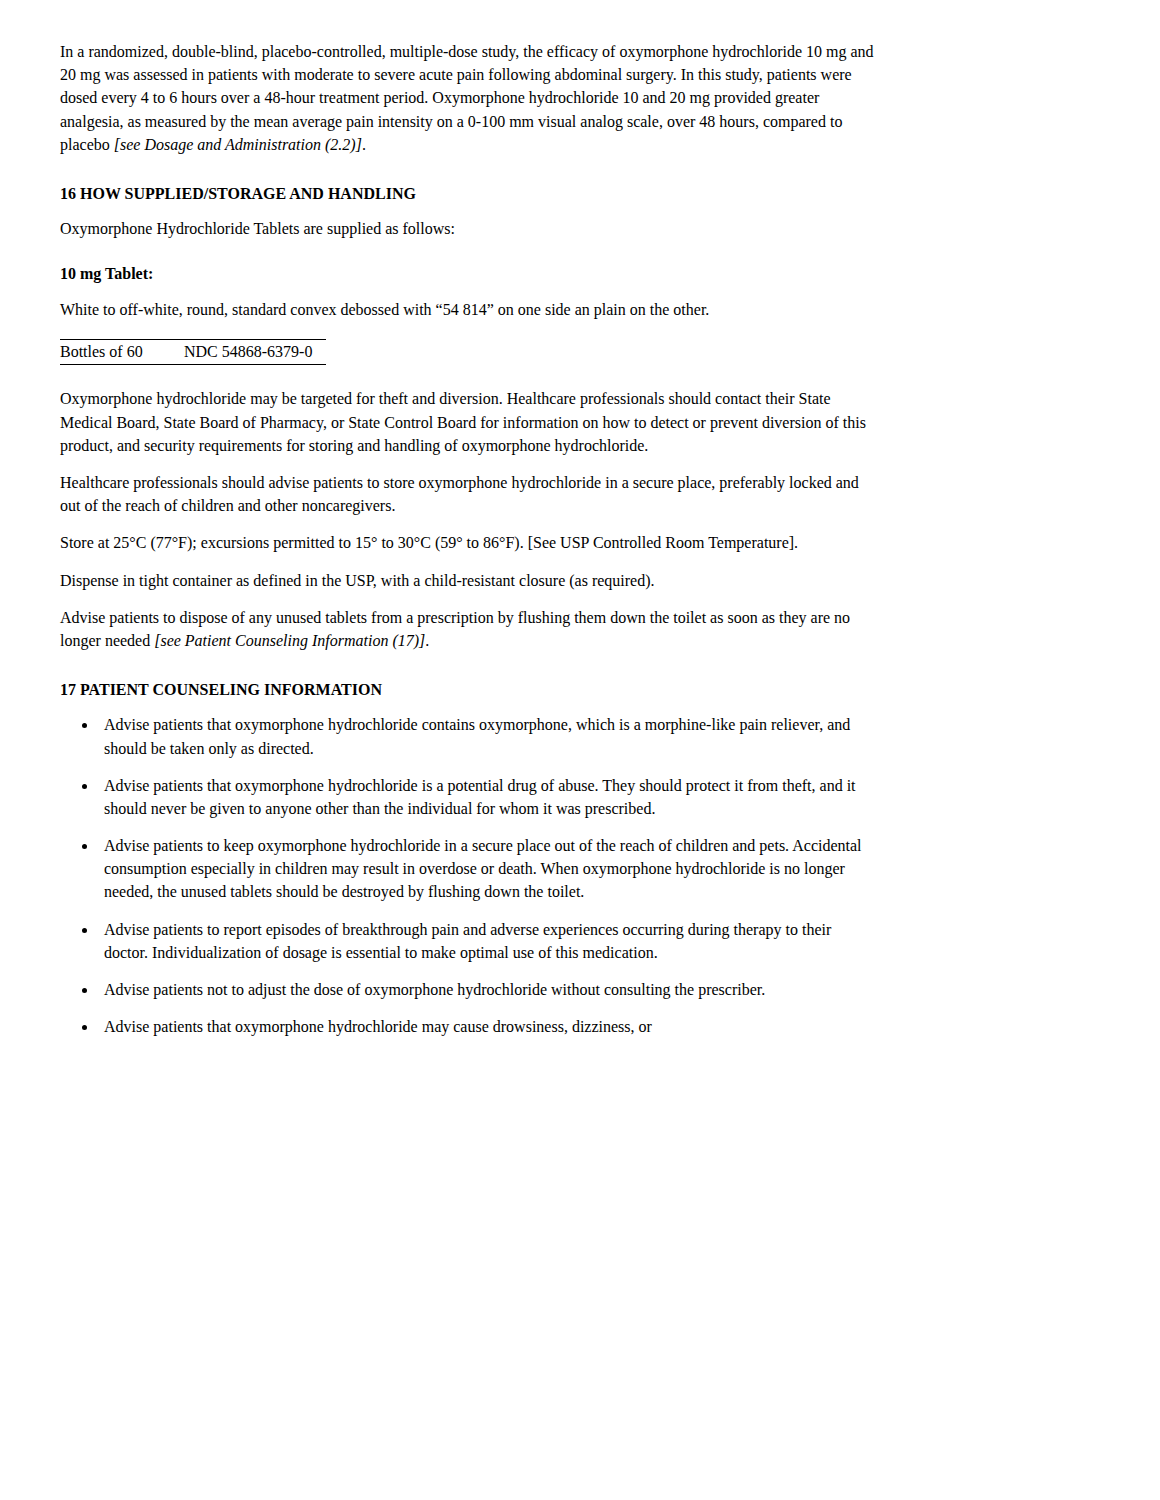In a randomized, double-blind, placebo-controlled, multiple-dose study, the efficacy of oxymorphone hydrochloride 10 mg and 20 mg was assessed in patients with moderate to severe acute pain following abdominal surgery. In this study, patients were dosed every 4 to 6 hours over a 48-hour treatment period. Oxymorphone hydrochloride 10 and 20 mg provided greater analgesia, as measured by the mean average pain intensity on a 0-100 mm visual analog scale, over 48 hours, compared to placebo [see Dosage and Administration (2.2)].
16 HOW SUPPLIED/STORAGE AND HANDLING
Oxymorphone Hydrochloride Tablets are supplied as follows:
10 mg Tablet:
White to off-white, round, standard convex debossed with “54 814” on one side an plain on the other.
| Bottles of 60 | NDC 54868-6379-0 |
Oxymorphone hydrochloride may be targeted for theft and diversion. Healthcare professionals should contact their State Medical Board, State Board of Pharmacy, or State Control Board for information on how to detect or prevent diversion of this product, and security requirements for storing and handling of oxymorphone hydrochloride.
Healthcare professionals should advise patients to store oxymorphone hydrochloride in a secure place, preferably locked and out of the reach of children and other noncaregivers.
Store at 25°C (77°F); excursions permitted to 15° to 30°C (59° to 86°F). [See USP Controlled Room Temperature].
Dispense in tight container as defined in the USP, with a child-resistant closure (as required).
Advise patients to dispose of any unused tablets from a prescription by flushing them down the toilet as soon as they are no longer needed [see Patient Counseling Information (17)].
17 PATIENT COUNSELING INFORMATION
Advise patients that oxymorphone hydrochloride contains oxymorphone, which is a morphine-like pain reliever, and should be taken only as directed.
Advise patients that oxymorphone hydrochloride is a potential drug of abuse. They should protect it from theft, and it should never be given to anyone other than the individual for whom it was prescribed.
Advise patients to keep oxymorphone hydrochloride in a secure place out of the reach of children and pets. Accidental consumption especially in children may result in overdose or death. When oxymorphone hydrochloride is no longer needed, the unused tablets should be destroyed by flushing down the toilet.
Advise patients to report episodes of breakthrough pain and adverse experiences occurring during therapy to their doctor. Individualization of dosage is essential to make optimal use of this medication.
Advise patients not to adjust the dose of oxymorphone hydrochloride without consulting the prescriber.
Advise patients that oxymorphone hydrochloride may cause drowsiness, dizziness, or